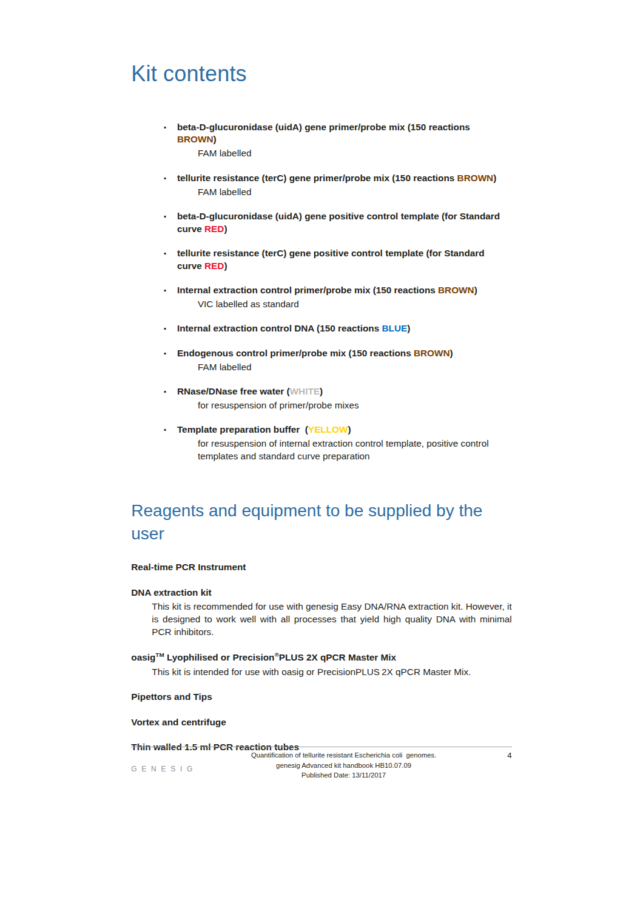Kit contents
beta-D-glucuronidase (uidA) gene primer/probe mix (150 reactions BROWN) FAM labelled
tellurite resistance (terC) gene primer/probe mix (150 reactions BROWN) FAM labelled
beta-D-glucuronidase (uidA) gene positive control template (for Standard curve RED)
tellurite resistance (terC) gene positive control template (for Standard curve RED)
Internal extraction control primer/probe mix (150 reactions BROWN) VIC labelled as standard
Internal extraction control DNA (150 reactions BLUE)
Endogenous control primer/probe mix (150 reactions BROWN) FAM labelled
RNase/DNase free water (WHITE) for resuspension of primer/probe mixes
Template preparation buffer (YELLOW) for resuspension of internal extraction control template, positive control templates and standard curve preparation
Reagents and equipment to be supplied by the user
Real-time PCR Instrument
DNA extraction kit
This kit is recommended for use with genesig Easy DNA/RNA extraction kit. However, it is designed to work well with all processes that yield high quality DNA with minimal PCR inhibitors.
oasigTM Lyophilised or Precision®PLUS 2X qPCR Master Mix
This kit is intended for use with oasig or PrecisionPLUS 2X qPCR Master Mix.
Pipettors and Tips
Vortex and centrifuge
Thin walled 1.5 ml PCR reaction tubes
G E N E S I G
Quantification of tellurite resistant Escherichia coli genomes.
genesig Advanced kit handbook HB10.07.09
Published Date: 13/11/2017
4